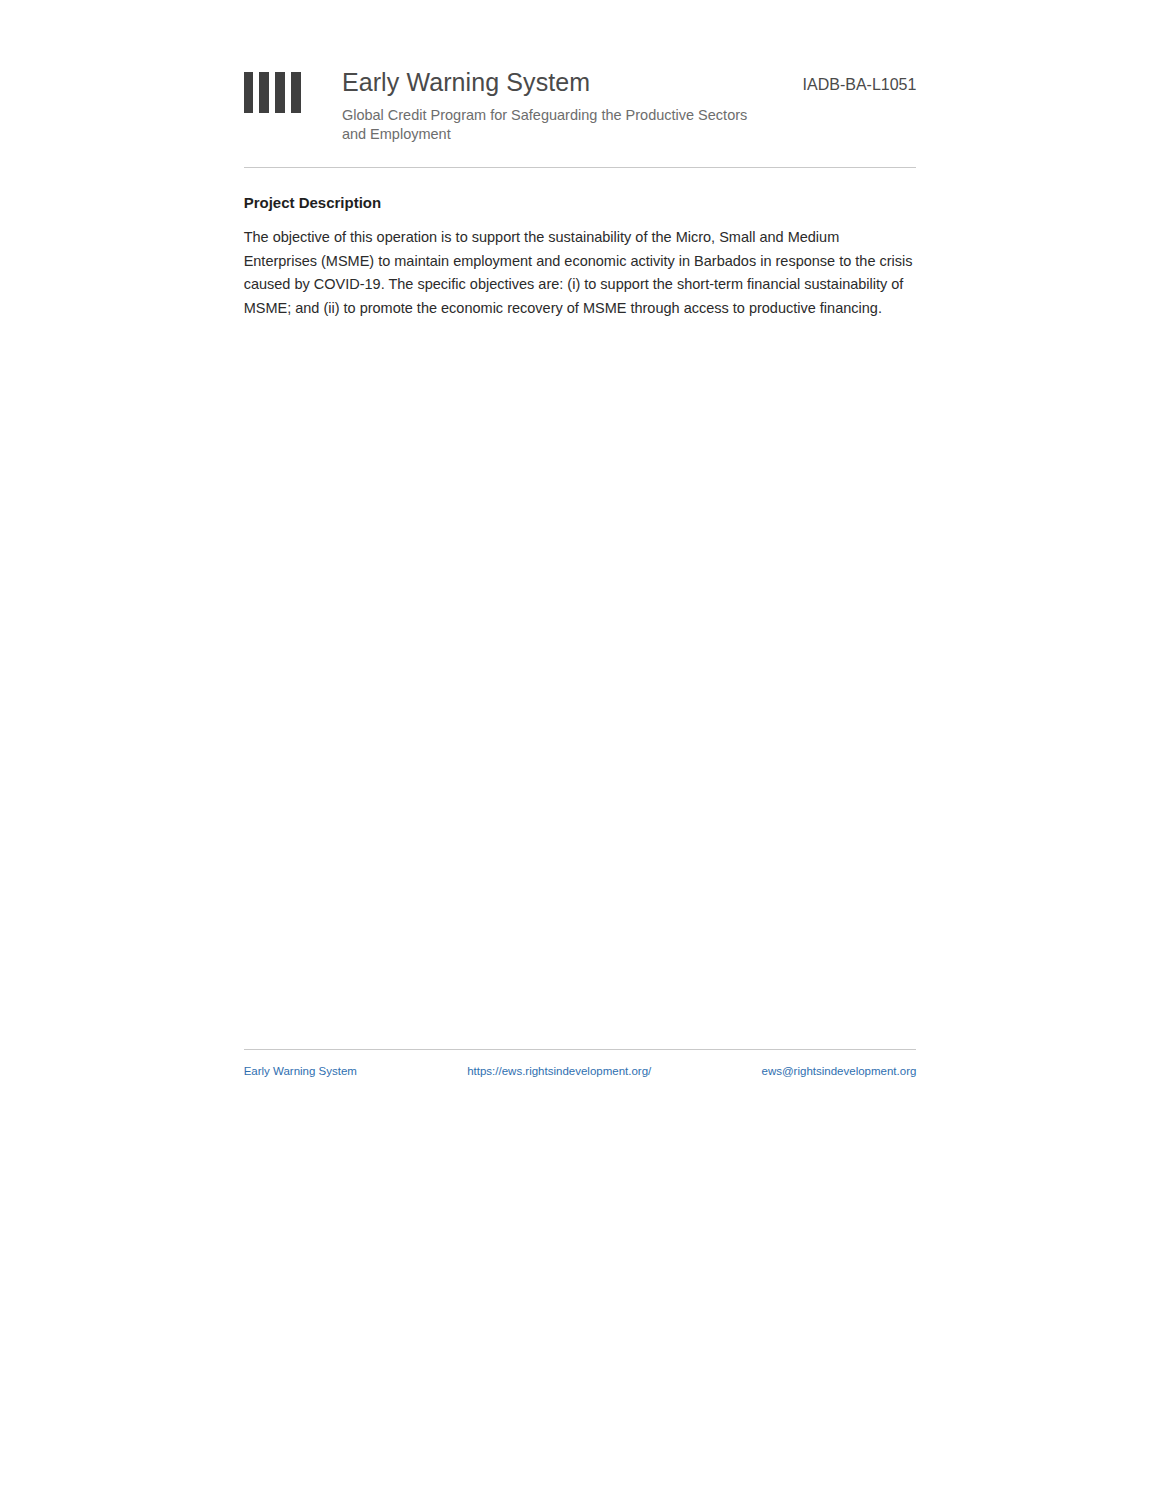Early Warning System
Global Credit Program for Safeguarding the Productive Sectors and Employment
IADB-BA-L1051
Project Description
The objective of this operation is to support the sustainability of the Micro, Small and Medium Enterprises (MSME) to maintain employment and economic activity in Barbados in response to the crisis caused by COVID-19. The specific objectives are: (i) to support the short-term financial sustainability of MSME; and (ii) to promote the economic recovery of MSME through access to productive financing.
Early Warning System
https://ews.rightsindevelopment.org/
ews@rightsindevelopment.org